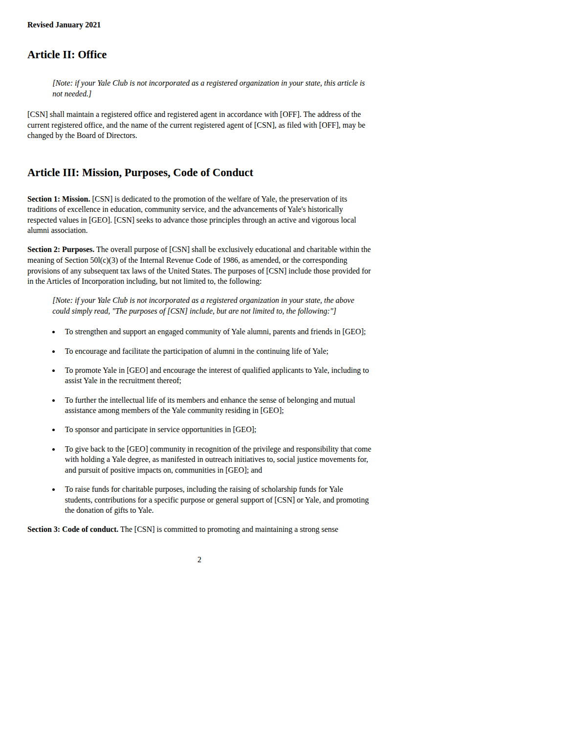Revised January 2021
Article II: Office
[Note: if your Yale Club is not incorporated as a registered organization in your state, this article is not needed.]
[CSN] shall maintain a registered office and registered agent in accordance with [OFF]. The address of the current registered office, and the name of the current registered agent of [CSN], as filed with [OFF], may be changed by the Board of Directors.
Article III: Mission, Purposes, Code of Conduct
Section 1: Mission. [CSN] is dedicated to the promotion of the welfare of Yale, the preservation of its traditions of excellence in education, community service, and the advancements of Yale's historically respected values in [GEO]. [CSN] seeks to advance those principles through an active and vigorous local alumni association.
Section 2: Purposes. The overall purpose of [CSN] shall be exclusively educational and charitable within the meaning of Section 50l(c)(3) of the Internal Revenue Code of 1986, as amended, or the corresponding provisions of any subsequent tax laws of the United States. The purposes of [CSN] include those provided for in the Articles of Incorporation including, but not limited to, the following:
[Note: if your Yale Club is not incorporated as a registered organization in your state, the above could simply read, "The purposes of [CSN] include, but are not limited to, the following:"]
To strengthen and support an engaged community of Yale alumni, parents and friends in [GEO];
To encourage and facilitate the participation of alumni in the continuing life of Yale;
To promote Yale in [GEO] and encourage the interest of qualified applicants to Yale, including to assist Yale in the recruitment thereof;
To further the intellectual life of its members and enhance the sense of belonging and mutual assistance among members of the Yale community residing in [GEO];
To sponsor and participate in service opportunities in [GEO];
To give back to the [GEO] community in recognition of the privilege and responsibility that come with holding a Yale degree, as manifested in outreach initiatives to, social justice movements for, and pursuit of positive impacts on, communities in [GEO]; and
To raise funds for charitable purposes, including the raising of scholarship funds for Yale students, contributions for a specific purpose or general support of [CSN] or Yale, and promoting the donation of gifts to Yale.
Section 3: Code of conduct. The [CSN] is committed to promoting and maintaining a strong sense
2